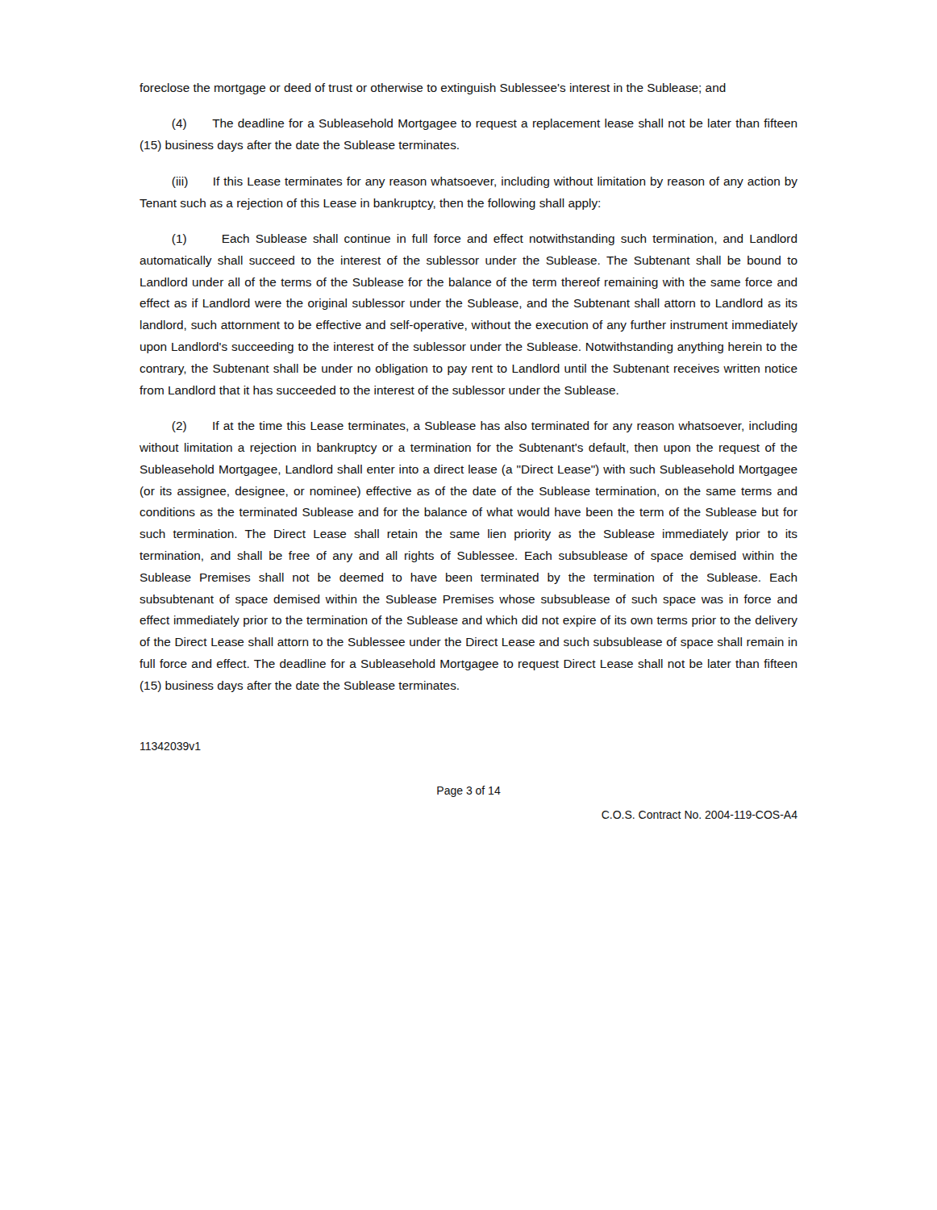foreclose the mortgage or deed of trust or otherwise to extinguish Sublessee's interest in the Sublease; and
(4) The deadline for a Subleasehold Mortgagee to request a replacement lease shall not be later than fifteen (15) business days after the date the Sublease terminates.
(iii) If this Lease terminates for any reason whatsoever, including without limitation by reason of any action by Tenant such as a rejection of this Lease in bankruptcy, then the following shall apply:
(1) Each Sublease shall continue in full force and effect notwithstanding such termination, and Landlord automatically shall succeed to the interest of the sublessor under the Sublease. The Subtenant shall be bound to Landlord under all of the terms of the Sublease for the balance of the term thereof remaining with the same force and effect as if Landlord were the original sublessor under the Sublease, and the Subtenant shall attorn to Landlord as its landlord, such attornment to be effective and self-operative, without the execution of any further instrument immediately upon Landlord's succeeding to the interest of the sublessor under the Sublease. Notwithstanding anything herein to the contrary, the Subtenant shall be under no obligation to pay rent to Landlord until the Subtenant receives written notice from Landlord that it has succeeded to the interest of the sublessor under the Sublease.
(2) If at the time this Lease terminates, a Sublease has also terminated for any reason whatsoever, including without limitation a rejection in bankruptcy or a termination for the Subtenant's default, then upon the request of the Subleasehold Mortgagee, Landlord shall enter into a direct lease (a "Direct Lease") with such Subleasehold Mortgagee (or its assignee, designee, or nominee) effective as of the date of the Sublease termination, on the same terms and conditions as the terminated Sublease and for the balance of what would have been the term of the Sublease but for such termination. The Direct Lease shall retain the same lien priority as the Sublease immediately prior to its termination, and shall be free of any and all rights of Sublessee. Each subsublease of space demised within the Sublease Premises shall not be deemed to have been terminated by the termination of the Sublease. Each subsubtenant of space demised within the Sublease Premises whose subsublease of such space was in force and effect immediately prior to the termination of the Sublease and which did not expire of its own terms prior to the delivery of the Direct Lease shall attorn to the Sublessee under the Direct Lease and such subsublease of space shall remain in full force and effect. The deadline for a Subleasehold Mortgagee to request Direct Lease shall not be later than fifteen (15) business days after the date the Sublease terminates.
11342039v1
Page 3 of 14
C.O.S. Contract No. 2004-119-COS-A4